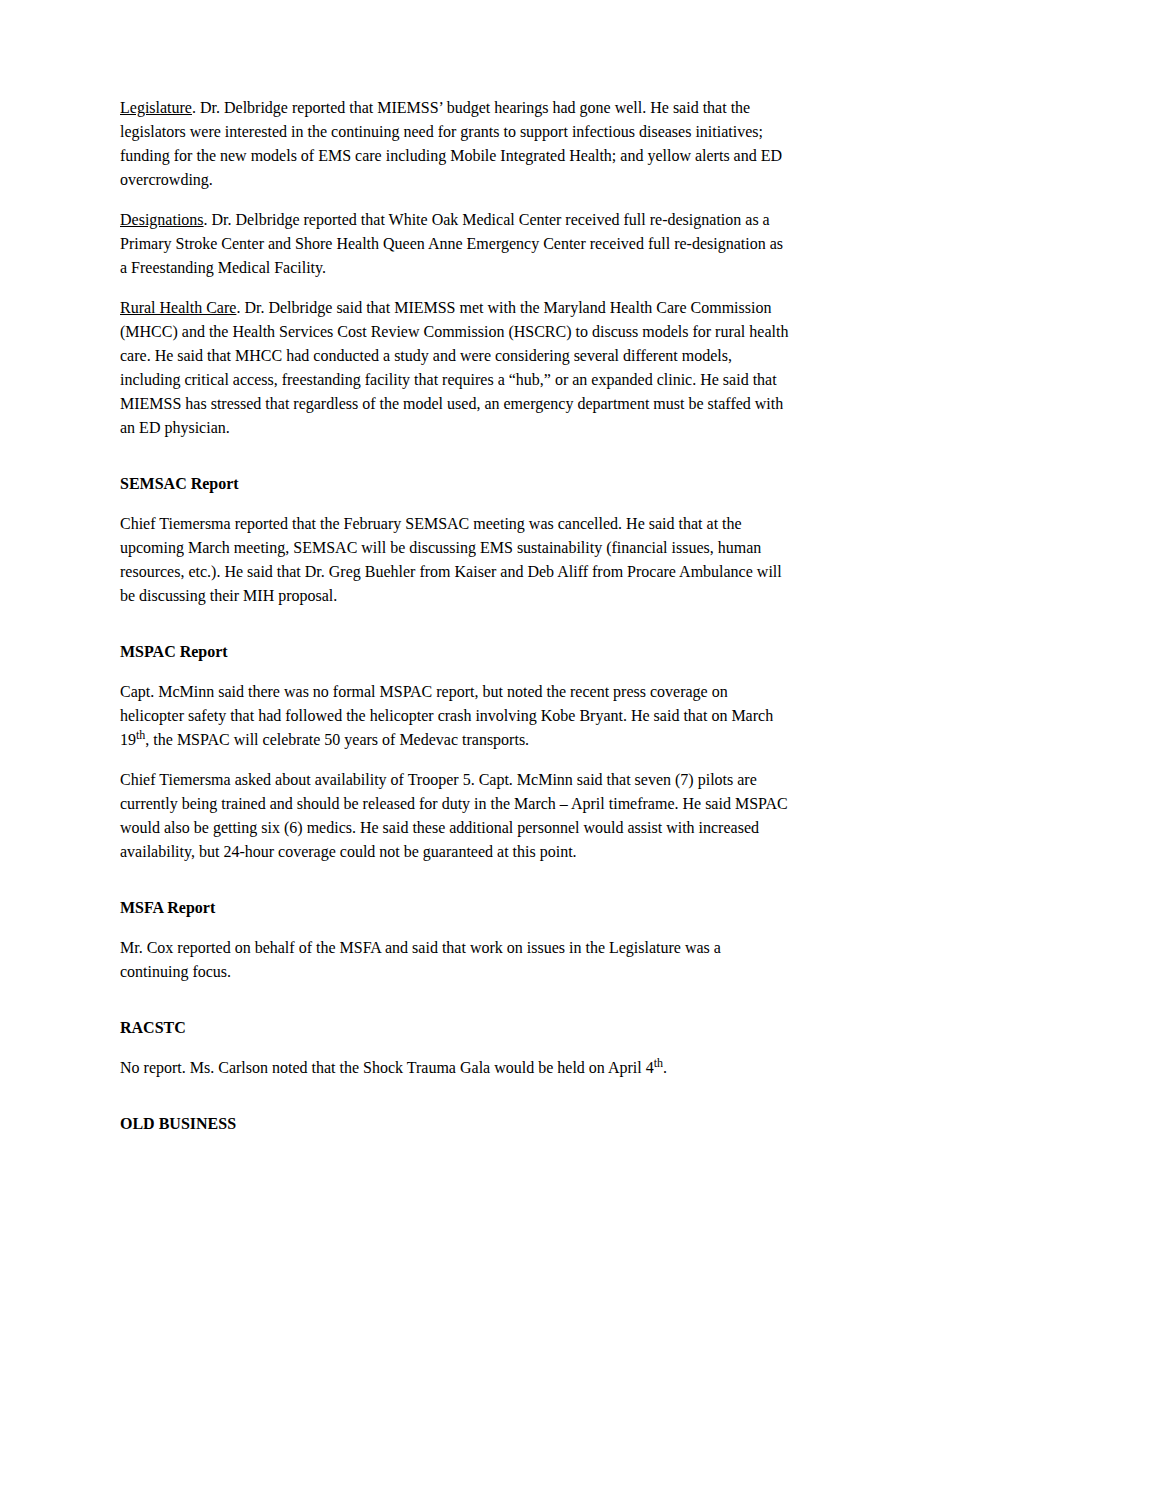Legislature. Dr. Delbridge reported that MIEMSS’ budget hearings had gone well. He said that the legislators were interested in the continuing need for grants to support infectious diseases initiatives; funding for the new models of EMS care including Mobile Integrated Health; and yellow alerts and ED overcrowding.
Designations. Dr. Delbridge reported that White Oak Medical Center received full re-designation as a Primary Stroke Center and Shore Health Queen Anne Emergency Center received full re-designation as a Freestanding Medical Facility.
Rural Health Care. Dr. Delbridge said that MIEMSS met with the Maryland Health Care Commission (MHCC) and the Health Services Cost Review Commission (HSCRC) to discuss models for rural health care. He said that MHCC had conducted a study and were considering several different models, including critical access, freestanding facility that requires a “hub,” or an expanded clinic. He said that MIEMSS has stressed that regardless of the model used, an emergency department must be staffed with an ED physician.
SEMSAC Report
Chief Tiemersma reported that the February SEMSAC meeting was cancelled. He said that at the upcoming March meeting, SEMSAC will be discussing EMS sustainability (financial issues, human resources, etc.). He said that Dr. Greg Buehler from Kaiser and Deb Aliff from Procare Ambulance will be discussing their MIH proposal.
MSPAC Report
Capt. McMinn said there was no formal MSPAC report, but noted the recent press coverage on helicopter safety that had followed the helicopter crash involving Kobe Bryant. He said that on March 19th, the MSPAC will celebrate 50 years of Medevac transports.
Chief Tiemersma asked about availability of Trooper 5. Capt. McMinn said that seven (7) pilots are currently being trained and should be released for duty in the March – April timeframe. He said MSPAC would also be getting six (6) medics. He said these additional personnel would assist with increased availability, but 24-hour coverage could not be guaranteed at this point.
MSFA Report
Mr. Cox reported on behalf of the MSFA and said that work on issues in the Legislature was a continuing focus.
RACSTC
No report. Ms. Carlson noted that the Shock Trauma Gala would be held on April 4th.
OLD BUSINESS